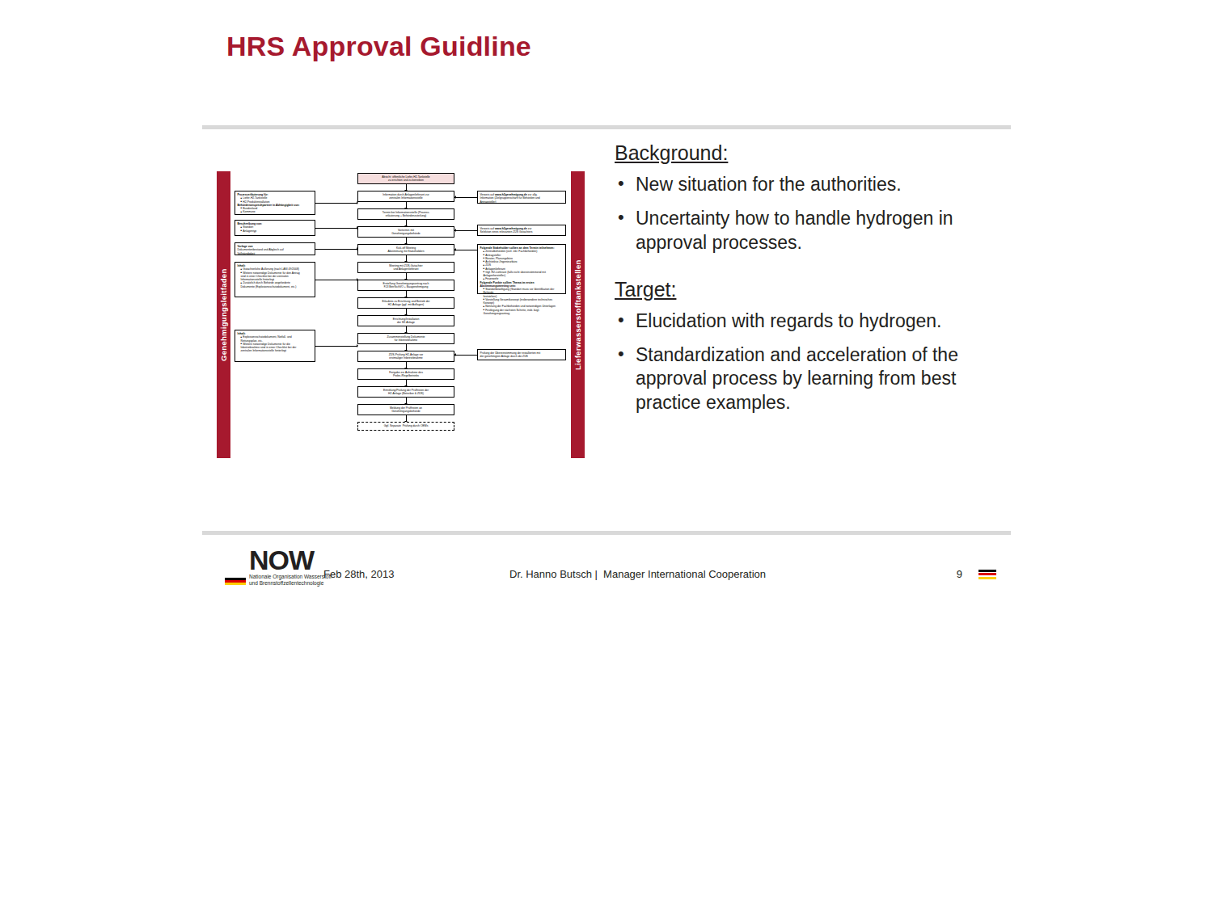HRS Approval Guidline
Genehmigungsleitfaden
Lieferwasserstofftankstellen
Absicht öffentliche Liefer-H2-Tankstelle
zu errichten und zu betreiben
Information durch Anlagenlieferant zur
zentralen Informationsstelle
Termin bei Informationsstelle (Prozess-
erläuterung + Behördenzuteilung)
Vortermin mit
Genehmigungsbehörde
Kick-off Meeting
Abstimmung mit Stakeholdern
Meeting mit ZÜS-Gutachter
und Anlagenlieferant
Erstellung Genehmigungsantrag nach
§13 BetrSichVO + Baugenehmigung
Erlaubnis zu Errichtung und Betrieb der
H2-Anlage (ggf. mit Auflagen)
Errichtung/Installation
der H2-Anlage
Zusammenstellung Dokumente
für Inbetriebnahme
ZÜS-Prüfung H2-Anlage vor
erstmaliger Inbetriebnahme
Freigabe zur Aufnahme des
Probe-/Regelbetriebs
Ermittlung/Prüfung der Prüffristen der
H2-Anlage (Betreiber & ZÜS)
Meldung der Prüffristen an
Genehmigungsbehörde
Ggf. Separate Prüfung durch OEMs
Prozesserläuterung für:
Liefer-H2-Tankstelle
H2-Produktinstallation
Behördenansprechpartner in Abhängigkeit von:
Bundesland
Kommune
Beschreibung von:
Standort
Anlagentyp
Vorlage von
Dokumentenbestand und Abgleich auf
Vollständigkeit
Inhalt:
Gutachterliche Äußerung (nach LASI 49/2008)
Weitere notwendige Dokumente für den Antrag
sind in einer Checklist bei der zentralen
Informationsstelle hinterlegt
Zusätzlich durch Behörde angeforderte
Dokumente (Explosionsschutzdokument, etc.)
Inhalt:
Explosionsschutzdokument, Notfall- und
Rettungsplan, etc.
Weitere notwendige Dokumente für die
Inbetriebnahme sind in einer Checklist bei der
zentralen Informationsstelle hinterlegt
Verweis auf www.h2genehmigung.de zur allg.
Information (Zielgruppenschärft für Behörden und
Antragsteller)
Verweis auf www.h2genehmigung.de zur
Selektion eines relevanten ZÜS Gutachters
Folgende Stakeholder sollten an dem Termin teilnehmen:
Zentralbehörden (evtl. inkl. Fachbehörden)
Antragsteller
Berater, Planungsbüro
Architektur-/Ingenieurbüro
ZÜS
Anlagenlieferant
Ggf. H2-Lieferant (falls nicht übereinstimmend mit Anlagenhersteller)
Feuerwehr
Folgende Punkte sollten Thema im ersten Abstimmungsmeeting sein:
Standortbewilligung (Standort muss vor Identifikation der Behörde
feststehen)
Vorstellung Gesamtkonzept (insbesondere technisches Konzept)
Nennung der Fachbehörden und notwendigen Unterlagen
Festlegung der nächsten Schritte, insb. bzgl. Genehmigungsantrag
Prüfung der Übereinstimmung der installierten mit
der genehmigten Anlage durch die ZÜS
Background:
New situation for the authorities.
Uncertainty how to handle hydrogen in approval processes.
Target:
Elucidation with regards to hydrogen.
Standardization and acceleration of the approval process by learning from best practice examples.
NOW
Nationale Organisation Wasserstoff-
und Brennstoffzellentechnologie
Feb 28th, 2013
Dr. Hanno Butsch | Manager International Cooperation
9